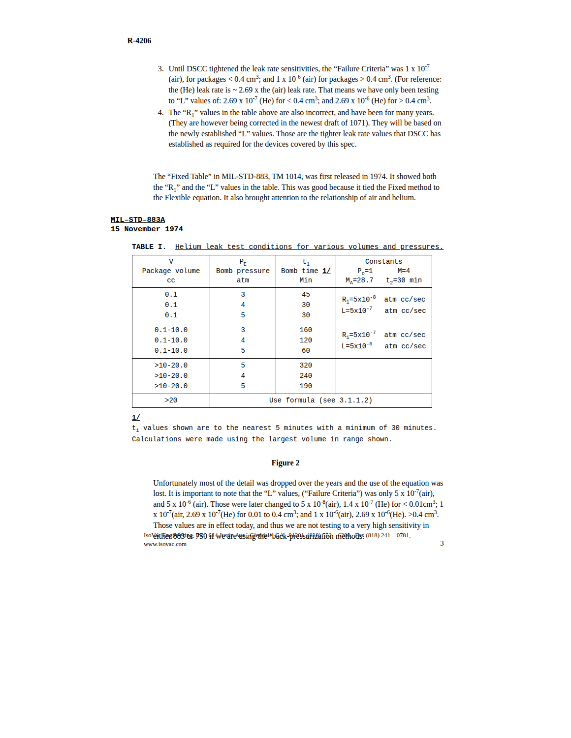R-4206
Until DSCC tightened the leak rate sensitivities, the “Failure Criteria” was 1 x 10-7 (air), for packages < 0.4 cm3; and 1 x 10-6 (air) for packages > 0.4 cm3. (For reference: the (He) leak rate is ~ 2.69 x the (air) leak rate. That means we have only been testing to “L” values of: 2.69 x 10-7 (He) for < 0.4 cm3; and 2.69 x 10-6 (He) for > 0.4 cm3.
The “R1” values in the table above are also incorrect, and have been for many years. (They are however being corrected in the newest draft of 1071). They will be based on the newly established “L” values. Those are the tighter leak rate values that DSCC has established as required for the devices covered by this spec.
The “Fixed Table” in MIL-STD-883, TM 1014, was first released in 1974. It showed both the “R1” and the “L” values in the table. This was good because it tied the Fixed method to the Flexible equation. It also brought attention to the relationship of air and helium.
MIL–STD–883A 15 November 1974
TABLE I. Helium leak test conditions for various volumes and pressures.
| V Package volume cc | P E Bomb pressure atm | t 1 Bomb time 1/ Min | Constants P o =1 M=4 M A =28.7 t 2 =30 min |
| --- | --- | --- | --- |
| 0.1 0.1 0.1 | 3 4 5 | 45 30 30 | R 1 =5x10 -8 atm cc/sec L=5x10 -7 atm cc/sec |
| 0.1-10.0 0.1-10.0 0.1-10.0 | 3 4 5 | 160 120 60 | R 1 =5x10 -7 atm cc/sec L=5x10 -6 atm cc/sec |
| >10-20.0 >10-20.0 >10-20.0 | 5 4 5 | 320 240 190 | |
| >20 | Use formula (see 3.1.1.2) |
1/ ti values shown are to the nearest 5 minutes with a minimum of 30 minutes. Calculations were made using the largest volume in range shown.
Figure 2
Unfortunately most of the detail was dropped over the years and the use of the equation was lost. It is important to note that the “L” values, (“Failure Criteria”) was only 5 x 10-7(air), and 5 x 10-6 (air). Those were later changed to 5 x 10-8(air), 1.4 x 10-7 (He) for < 0.01cm3; 1 x 10-7(air, 2.69 x 10-7(He) for 0.01 to 0.4 cm3; and 1 x 10-6(air), 2.69 x 10-6(He). >0.4 cm3. Those values are in effect today, and thus we are not testing to a very high sensitivity in either 883 or 750 if we are using the ‘back-pressurization methods.
IsoVac Engineering, Inc. 614 Justin Ave., Glendale, CA, 91201 (818) 552 – 6200, Fax (818) 241 – 0781, www.isovac.com
3